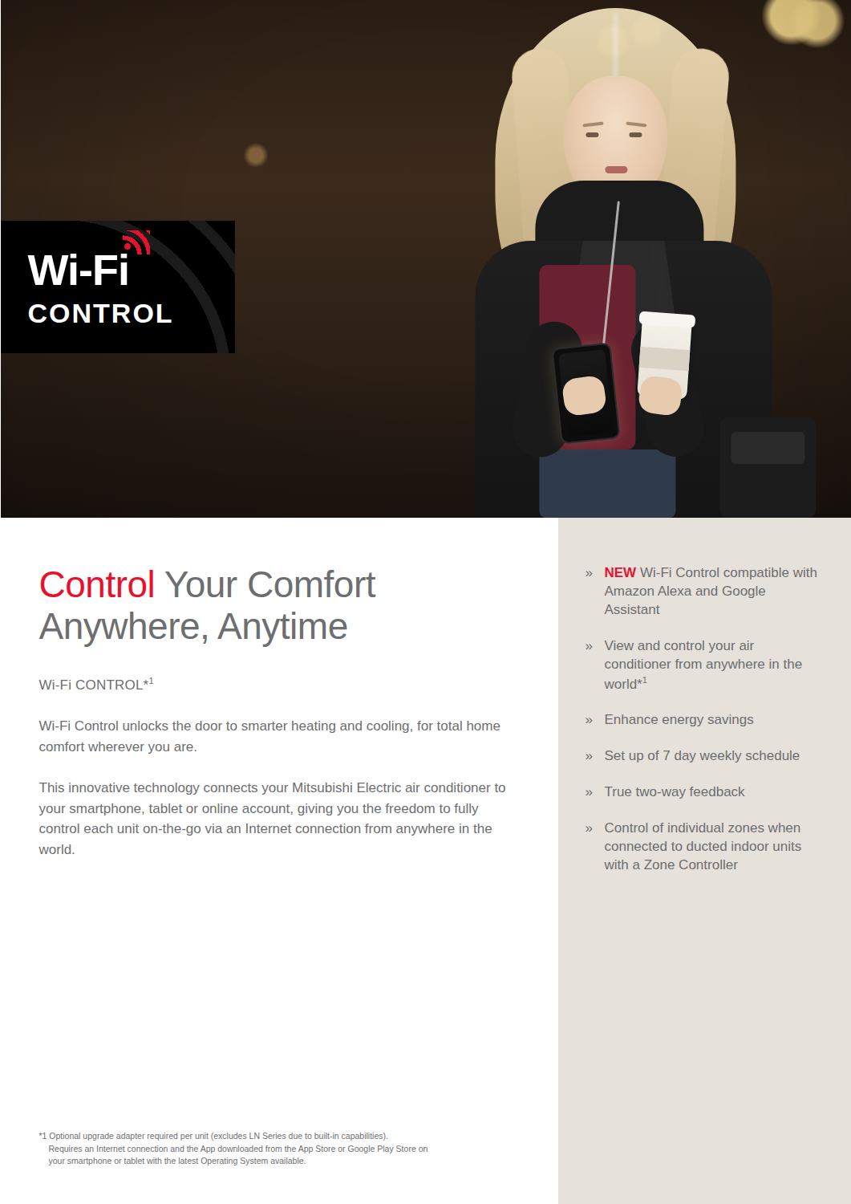Wi-Fi CONTROL
Control Your Comfort
Anywhere, Anytime
Wi-Fi CONTROL*1
Wi-Fi Control unlocks the door to smarter heating and cooling, for total home comfort wherever you are.
This innovative technology connects your Mitsubishi Electric air conditioner to your smartphone, tablet or online account, giving you the freedom to fully control each unit on-the-go via an Internet connection from anywhere in the world.
NEW Wi-Fi Control compatible with Amazon Alexa and Google Assistant
View and control your air conditioner from anywhere in the world*1
Enhance energy savings
Set up of 7 day weekly schedule
True two-way feedback
Control of individual zones when connected to ducted indoor units with a Zone Controller
*1 Optional upgrade adapter required per unit (excludes LN Series due to built-in capabilities). Requires an Internet connection and the App downloaded from the App Store or Google Play Store on your smartphone or tablet with the latest Operating System available.